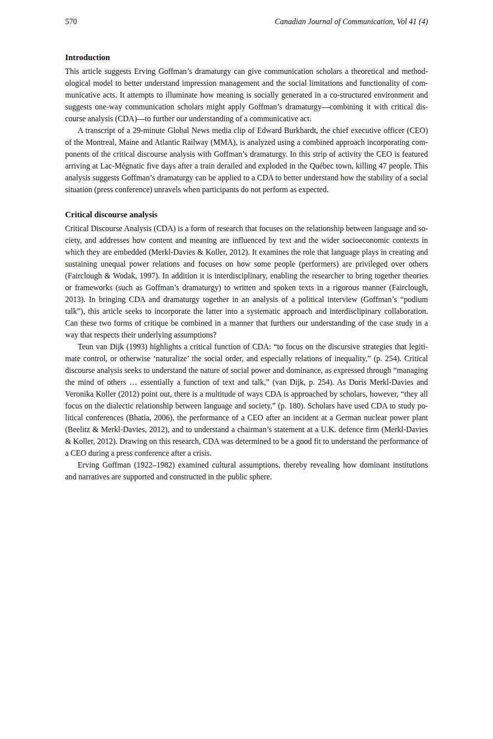570 Canadian Journal of Communication, Vol 41 (4)
Introduction
This article suggests Erving Goffman’s dramaturgy can give communication scholars a theoretical and methodological model to better understand impression management and the social limitations and functionality of communicative acts. It attempts to illuminate how meaning is socially generated in a co-structured environment and suggests one-way communication scholars might apply Goffman’s dramaturgy—combining it with critical discourse analysis (CDA)—to further our understanding of a communicative act.
A transcript of a 29-minute Global News media clip of Edward Burkhardt, the chief executive officer (CEO) of the Montreal, Maine and Atlantic Railway (MMA), is analyzed using a combined approach incorporating components of the critical discourse analysis with Goffman’s dramaturgy. In this strip of activity the CEO is featured arriving at Lac-Mégnatic five days after a train derailed and exploded in the Québec town, killing 47 people. This analysis suggests Goffman’s dramaturgy can be applied to a CDA to better understand how the stability of a social situation (press conference) unravels when participants do not perform as expected.
Critical discourse analysis
Critical Discourse Analysis (CDA) is a form of research that focuses on the relationship between language and society, and addresses how content and meaning are influenced by text and the wider socioeconomic contexts in which they are embedded (Merkl-Davies & Koller, 2012). It examines the role that language plays in creating and sustaining unequal power relations and focuses on how some people (performers) are privileged over others (Fairclough & Wodak, 1997). In addition it is interdisciplinary, enabling the researcher to bring together theories or frameworks (such as Goffman’s dramaturgy) to written and spoken texts in a rigorous manner (Fairclough, 2013). In bringing CDA and dramaturgy together in an analysis of a political interview (Goffman’s “podium talk”), this article seeks to incorporate the latter into a systematic approach and interdisclipinary collaboration. Can these two forms of critique be combined in a manner that furthers our understanding of the case study in a way that respects their underlying assumptions?
Teun van Dijk (1993) highlights a critical function of CDA: “to focus on the discursive strategies that legitimate control, or otherwise ‘naturalize’ the social order, and especially relations of inequality,” (p. 254). Critical discourse analysis seeks to understand the nature of social power and dominance, as expressed through “managing the mind of others … essentially a function of text and talk,” (van Dijk, p. 254). As Doris Merkl-Davies and Veronika Koller (2012) point out, there is a multitude of ways CDA is approached by scholars, however, “they all focus on the dialectic relationship between language and society,” (p. 180). Scholars have used CDA to study political conferences (Bhatia, 2006), the performance of a CEO after an incident at a German nuclear power plant (Beelitz & Merkl-Davies, 2012), and to understand a chairman’s statement at a U.K. defence firm (Merkl-Davies & Koller, 2012). Drawing on this research, CDA was determined to be a good fit to understand the performance of a CEO during a press conference after a crisis.
Erving Goffman (1922–1982) examined cultural assumptions, thereby revealing how dominant institutions and narratives are supported and constructed in the public sphere.